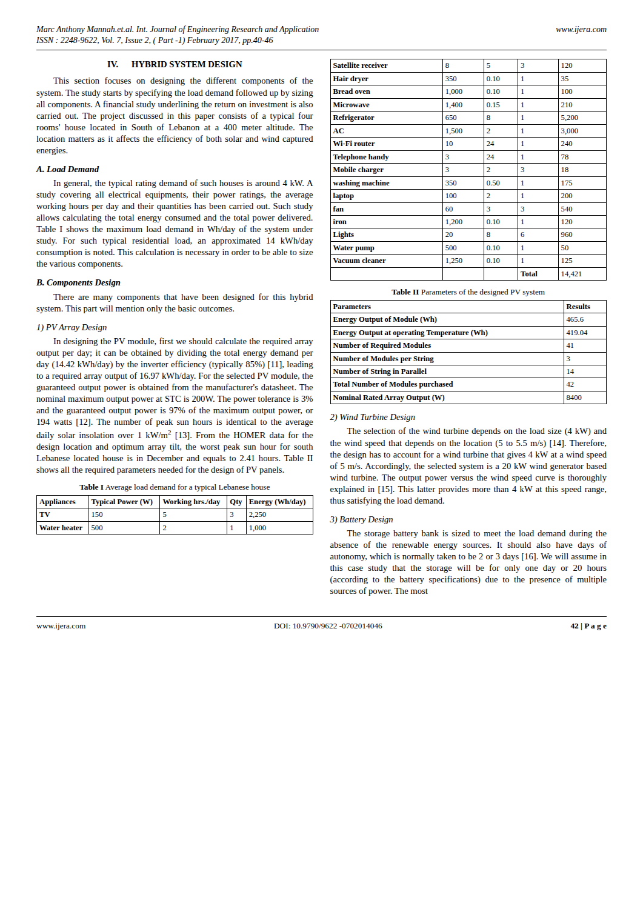Marc Anthony Mannah.et.al. Int. Journal of Engineering Research and Application www.ijera.com
ISSN : 2248-9622, Vol. 7, Issue 2, ( Part -1) February 2017, pp.40-46
IV. HYBRID SYSTEM DESIGN
This section focuses on designing the different components of the system. The study starts by specifying the load demand followed up by sizing all components. A financial study underlining the return on investment is also carried out. The project discussed in this paper consists of a typical four rooms' house located in South of Lebanon at a 400 meter altitude. The location matters as it affects the efficiency of both solar and wind captured energies.
A. Load Demand
In general, the typical rating demand of such houses is around 4 kW. A study covering all electrical equipments, their power ratings, the average working hours per day and their quantities has been carried out. Such study allows calculating the total energy consumed and the total power delivered. Table I shows the maximum load demand in Wh/day of the system under study. For such typical residential load, an approximated 14 kWh/day consumption is noted. This calculation is necessary in order to be able to size the various components.
B. Components Design
There are many components that have been designed for this hybrid system. This part will mention only the basic outcomes.
1) PV Array Design
In designing the PV module, first we should calculate the required array output per day; it can be obtained by dividing the total energy demand per day (14.42 kWh/day) by the inverter efficiency (typically 85%) [11], leading to a required array output of 16.97 kWh/day. For the selected PV module, the guaranteed output power is obtained from the manufacturer's datasheet. The nominal maximum output power at STC is 200W. The power tolerance is 3% and the guaranteed output power is 97% of the maximum output power, or 194 watts [12]. The number of peak sun hours is identical to the average daily solar insolation over 1 kW/m2 [13]. From the HOMER data for the design location and optimum array tilt, the worst peak sun hour for south Lebanese located house is in December and equals to 2.41 hours. Table II shows all the required parameters needed for the design of PV panels.
Table I Average load demand for a typical Lebanese house
| Appliances | Typical Power (W) | Working hrs./day | Qty | Energy (Wh/day) |
| --- | --- | --- | --- | --- |
| TV | 150 | 5 | 3 | 2,250 |
| Water heater | 500 | 2 | 1 | 1,000 |
| Satellite receiver | 8 | 5 | 3 | 120 |
| Hair dryer | 350 | 0.10 | 1 | 35 |
| Bread oven | 1,000 | 0.10 | 1 | 100 |
| Microwave | 1,400 | 0.15 | 1 | 210 |
| Refrigerator | 650 | 8 | 1 | 5,200 |
| AC | 1,500 | 2 | 1 | 3,000 |
| Wi-Fi router | 10 | 24 | 1 | 240 |
| Telephone handy | 3 | 24 | 1 | 78 |
| Mobile charger | 3 | 2 | 3 | 18 |
| washing machine | 350 | 0.50 | 1 | 175 |
| laptop | 100 | 2 | 1 | 200 |
| fan | 60 | 3 | 3 | 540 |
| iron | 1,200 | 0.10 | 1 | 120 |
| Lights | 20 | 8 | 6 | 960 |
| Water pump | 500 | 0.10 | 1 | 50 |
| Vacuum cleaner | 1,250 | 0.10 | 1 | 125 |
| | | | Total | 14,421 |
Table II Parameters of the designed PV system
| Parameters | Results |
| --- | --- |
| Energy Output of Module (Wh) | 465.6 |
| Energy Output at operating Temperature (Wh) | 419.04 |
| Number of Required Modules | 41 |
| Number of Modules per String | 3 |
| Number of String in Parallel | 14 |
| Total Number of Modules purchased | 42 |
| Nominal Rated Array Output (W) | 8400 |
2) Wind Turbine Design
The selection of the wind turbine depends on the load size (4 kW) and the wind speed that depends on the location (5 to 5.5 m/s) [14]. Therefore, the design has to account for a wind turbine that gives 4 kW at a wind speed of 5 m/s. Accordingly, the selected system is a 20 kW wind generator based wind turbine. The output power versus the wind speed curve is thoroughly explained in [15]. This latter provides more than 4 kW at this speed range, thus satisfying the load demand.
3) Battery Design
The storage battery bank is sized to meet the load demand during the absence of the renewable energy sources. It should also have days of autonomy, which is normally taken to be 2 or 3 days [16]. We will assume in this case study that the storage will be for only one day or 20 hours (according to the battery specifications) due to the presence of multiple sources of power. The most
www.ijera.com DOI: 10.9790/9622 -0702014046 42 | P a g e